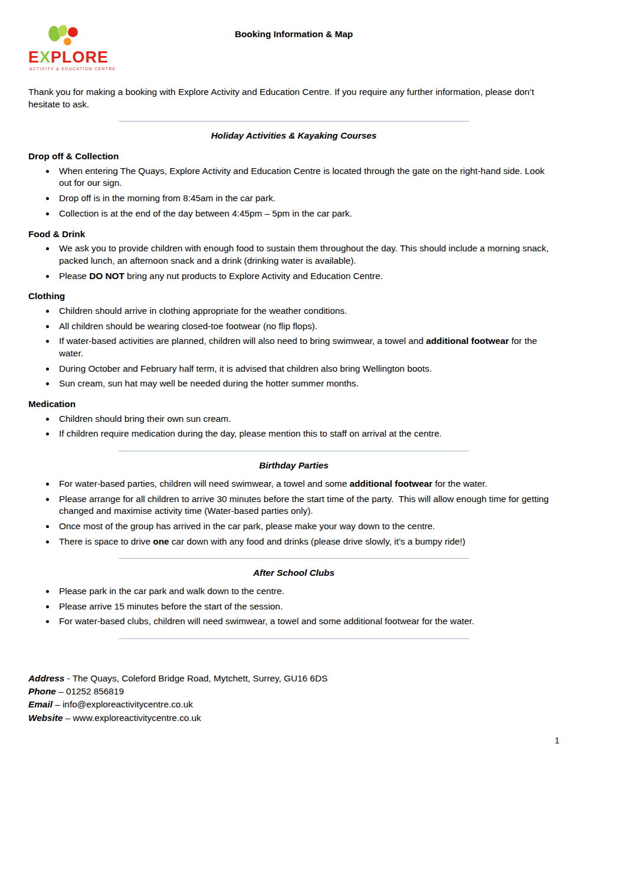EXPLORE
ACTIVITY & EDUCATION CENTRE
Booking Information & Map
Thank you for making a booking with Explore Activity and Education Centre. If you require any further information, please don’t hesitate to ask.
Holiday Activities & Kayaking Courses
Drop off & Collection
When entering The Quays, Explore Activity and Education Centre is located through the gate on the right-hand side. Look out for our sign.
Drop off is in the morning from 8:45am in the car park.
Collection is at the end of the day between 4:45pm – 5pm in the car park.
Food & Drink
We ask you to provide children with enough food to sustain them throughout the day. This should include a morning snack, packed lunch, an afternoon snack and a drink (drinking water is available).
Please DO NOT bring any nut products to Explore Activity and Education Centre.
Clothing
Children should arrive in clothing appropriate for the weather conditions.
All children should be wearing closed-toe footwear (no flip flops).
If water-based activities are planned, children will also need to bring swimwear, a towel and additional footwear for the water.
During October and February half term, it is advised that children also bring Wellington boots.
Sun cream, sun hat may well be needed during the hotter summer months.
Medication
Children should bring their own sun cream.
If children require medication during the day, please mention this to staff on arrival at the centre.
Birthday Parties
For water-based parties, children will need swimwear, a towel and some additional footwear for the water.
Please arrange for all children to arrive 30 minutes before the start time of the party. This will allow enough time for getting changed and maximise activity time (Water-based parties only).
Once most of the group has arrived in the car park, please make your way down to the centre.
There is space to drive one car down with any food and drinks (please drive slowly, it’s a bumpy ride!)
After School Clubs
Please park in the car park and walk down to the centre.
Please arrive 15 minutes before the start of the session.
For water-based clubs, children will need swimwear, a towel and some additional footwear for the water.
Address - The Quays, Coleford Bridge Road, Mytchett, Surrey, GU16 6DS
Phone – 01252 856819
Email – info@exploreactivitycentre.co.uk
Website – www.exploreactivitycentre.co.uk
1